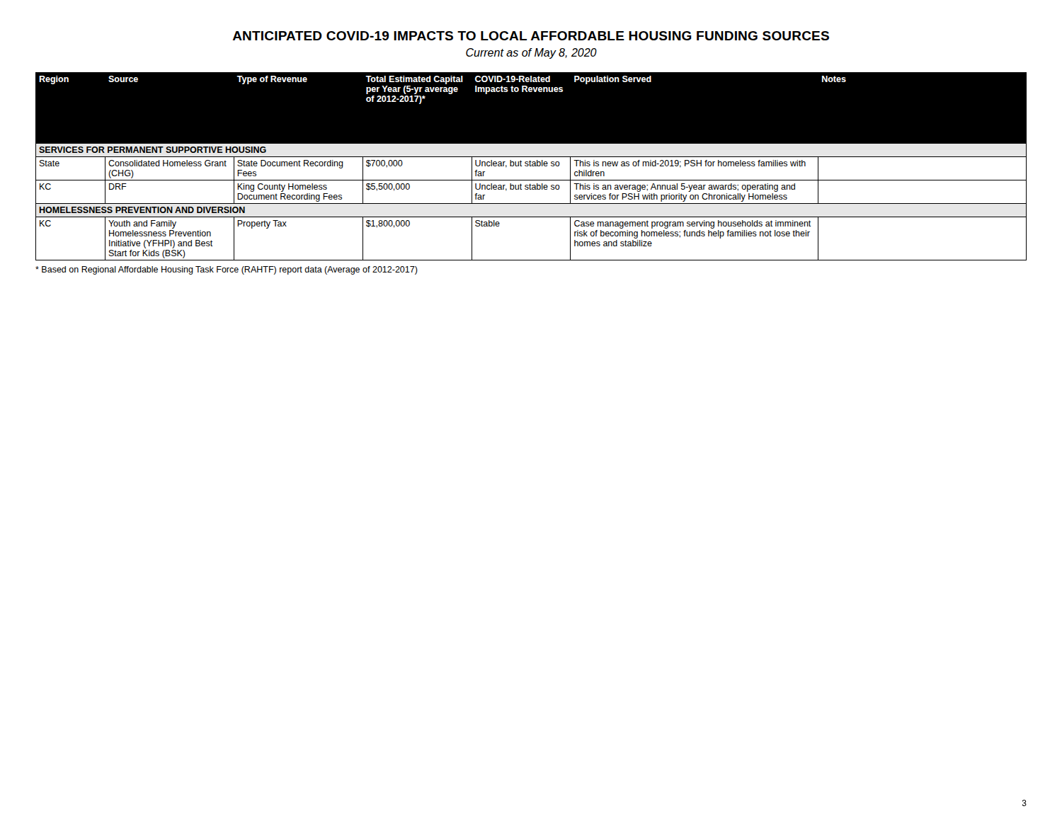ANTICIPATED COVID-19 IMPACTS TO LOCAL AFFORDABLE HOUSING FUNDING SOURCES
Current as of May 8, 2020
| Region | Source | Type of Revenue | Total Estimated Capital per Year (5-yr average of 2012-2017)* | COVID-19-Related Impacts to Revenues | Population Served | Notes |
| --- | --- | --- | --- | --- | --- | --- |
| SERVICES FOR PERMANENT SUPPORTIVE HOUSING |
| State | Consolidated Homeless Grant (CHG) | State Document Recording Fees | $700,000 | Unclear, but stable so far | This is new as of mid-2019; PSH for homeless families with children | |
| KC | DRF | King County Homeless Document Recording Fees | $5,500,000 | Unclear, but stable so far | This is an average; Annual 5-year awards; operating and services for PSH with priority on Chronically Homeless | |
| HOMELESSNESS PREVENTION AND DIVERSION |
| KC | Youth and Family Homelessness Prevention Initiative (YFHPI) and Best Start for Kids (BSK) | Property Tax | $1,800,000 | Stable | Case management program serving households at imminent risk of becoming homeless; funds help families not lose their homes and stabilize | |
* Based on Regional Affordable Housing Task Force (RAHTF) report data (Average of 2012-2017)
3